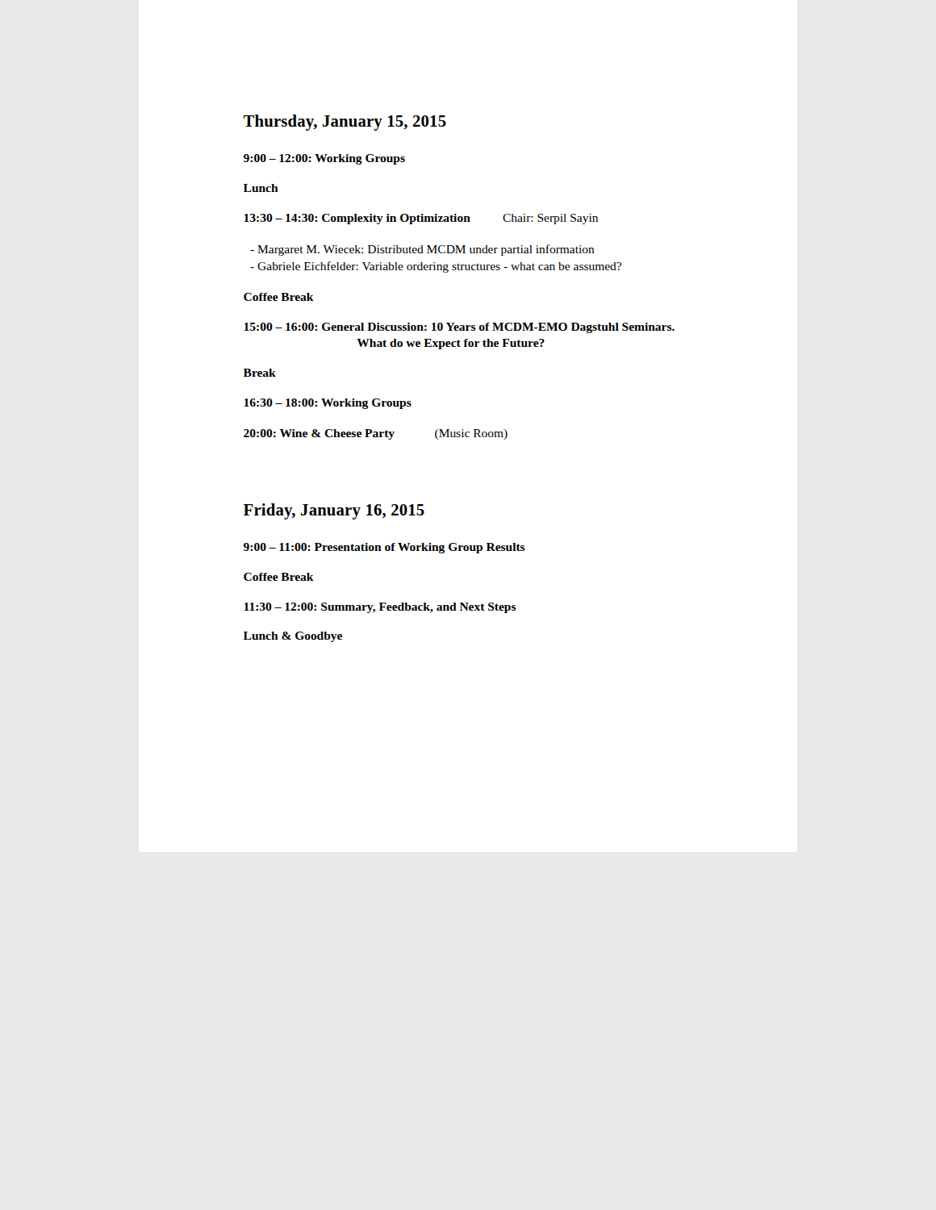Thursday, January 15, 2015
9:00 – 12:00: Working Groups
Lunch
13:30 – 14:30: Complexity in Optimization Chair: Serpil Sayin
Margaret M. Wiecek: Distributed MCDM under partial information
Gabriele Eichfelder: Variable ordering structures - what can be assumed?
Coffee Break
15:00 – 16:00: General Discussion: 10 Years of MCDM-EMO Dagstuhl Seminars.What do we Expect for the Future?
Break
16:30 – 18:00: Working Groups
20:00: Wine & Cheese Party(Music Room)
Friday, January 16, 2015
9:00 – 11:00: Presentation of Working Group Results
Coffee Break
11:30 – 12:00: Summary, Feedback, and Next Steps
Lunch & Goodbye